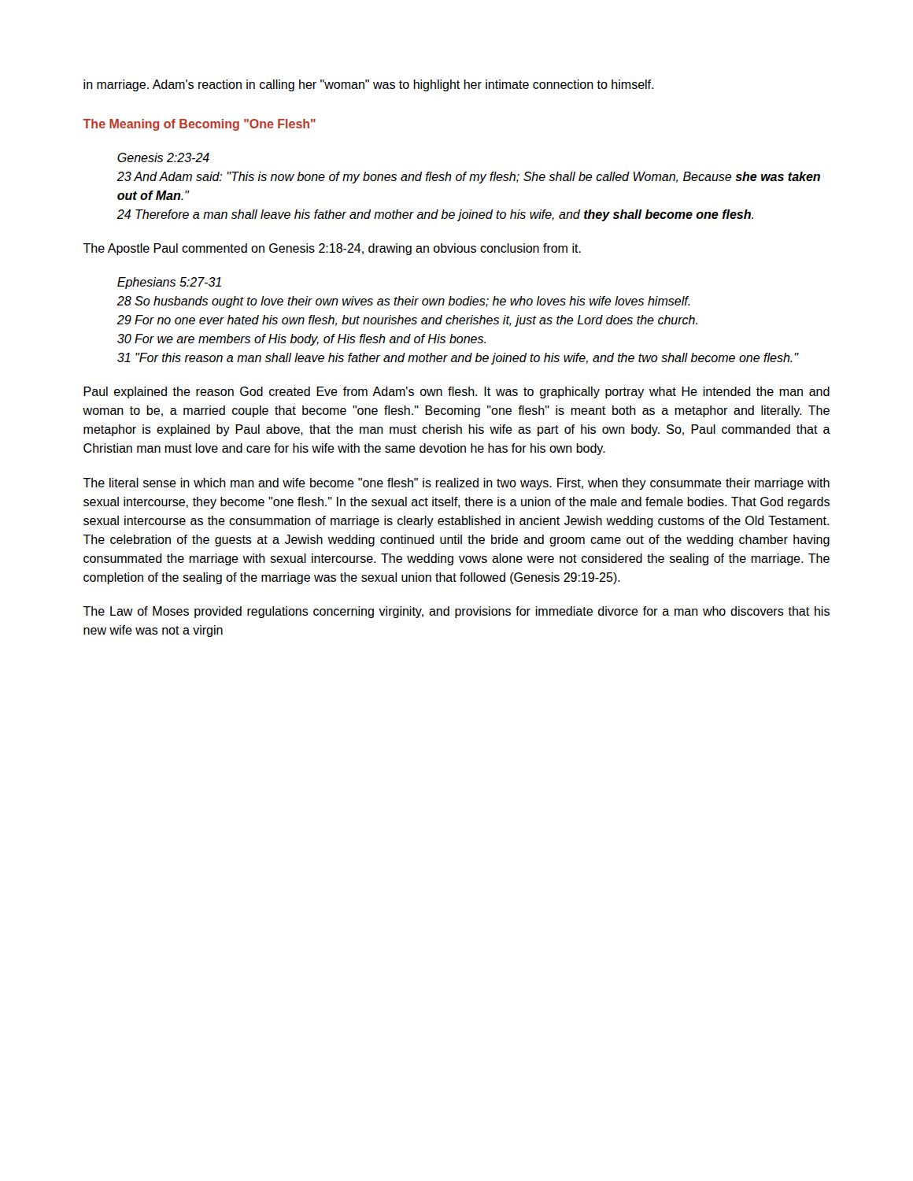in marriage. Adam's reaction in calling her "woman" was to highlight her intimate connection to himself.
The Meaning of Becoming "One Flesh"
Genesis 2:23-24
23 And Adam said: "This is now bone of my bones and flesh of my flesh; She shall be called Woman, Because she was taken out of Man."
24 Therefore a man shall leave his father and mother and be joined to his wife, and they shall become one flesh.
The Apostle Paul commented on Genesis 2:18-24, drawing an obvious conclusion from it.
Ephesians 5:27-31
28 So husbands ought to love their own wives as their own bodies; he who loves his wife loves himself.
29 For no one ever hated his own flesh, but nourishes and cherishes it, just as the Lord does the church.
30 For we are members of His body, of His flesh and of His bones.
31 "For this reason a man shall leave his father and mother and be joined to his wife, and the two shall become one flesh."
Paul explained the reason God created Eve from Adam's own flesh. It was to graphically portray what He intended the man and woman to be, a married couple that become "one flesh." Becoming "one flesh" is meant both as a metaphor and literally. The metaphor is explained by Paul above, that the man must cherish his wife as part of his own body. So, Paul commanded that a Christian man must love and care for his wife with the same devotion he has for his own body.
The literal sense in which man and wife become "one flesh" is realized in two ways. First, when they consummate their marriage with sexual intercourse, they become "one flesh." In the sexual act itself, there is a union of the male and female bodies. That God regards sexual intercourse as the consummation of marriage is clearly established in ancient Jewish wedding customs of the Old Testament. The celebration of the guests at a Jewish wedding continued until the bride and groom came out of the wedding chamber having consummated the marriage with sexual intercourse. The wedding vows alone were not considered the sealing of the marriage. The completion of the sealing of the marriage was the sexual union that followed (Genesis 29:19-25).
The Law of Moses provided regulations concerning virginity, and provisions for immediate divorce for a man who discovers that his new wife was not a virgin